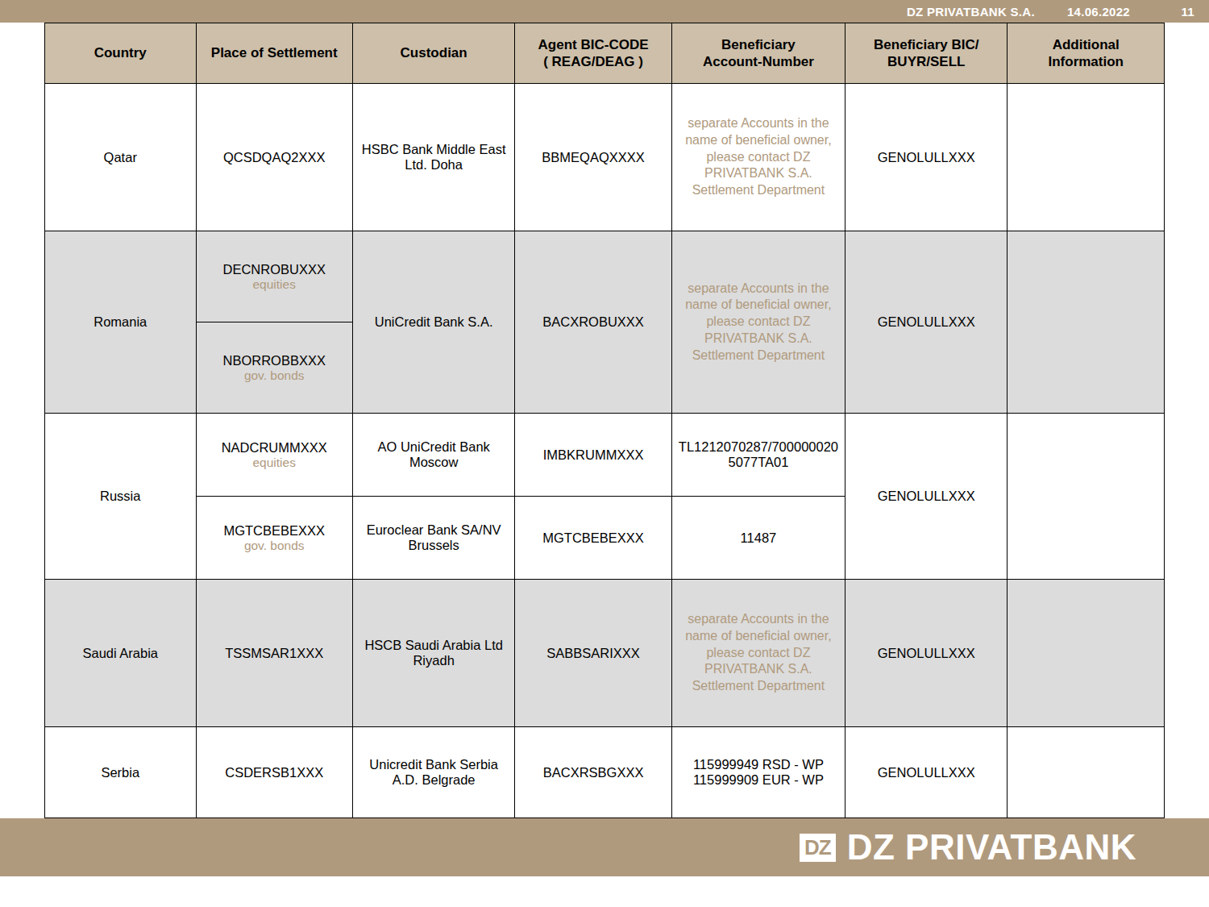DZ PRIVATBANK S.A. 14.06.2022 11
| Country | Place of Settlement | Custodian | Agent BIC-CODE ( REAG/DEAG ) | Beneficiary Account-Number | Beneficiary BIC/ BUYR/SELL | Additional Information |
| --- | --- | --- | --- | --- | --- | --- |
| Qatar | QCSDQAQ2XXX | HSBC Bank Middle East Ltd. Doha | BBMEQAQXXXX | separate Accounts in the name of beneficial owner, please contact DZ PRIVATBANK S.A. Settlement Department | GENOLULLXXX | |
| Romania | DECNROBUXXX equities | UniCredit Bank S.A. | BACXROBUXXX | separate Accounts in the name of beneficial owner, please contact DZ PRIVATBANK S.A. Settlement Department | GENOLULLXXX | |
| NBORROBBXXX gov. bonds |
| Russia | NADCRUMMXXX equities | AO UniCredit Bank Moscow | IMBKRUMMXXX | TL1212070287/7000000205077TA01 | GENOLULLXXX | |
| MGTCBEBEXXX gov. bonds | Euroclear Bank SA/NV Brussels | MGTCBEBEXXX | 11487 |
| Saudi Arabia | TSSMSAR1XXX | HSCB Saudi Arabia Ltd Riyadh | SABBSARIXXX | separate Accounts in the name of beneficial owner, please contact DZ PRIVATBANK S.A. Settlement Department | GENOLULLXXX | |
| Serbia | CSDERSB1XXX | Unicredit Bank Serbia A.D. Belgrade | BACXRSBGXXX | 115999949 RSD - WP 115999909 EUR - WP | GENOLULLXXX | |
DZ DZ PRIVATBANK